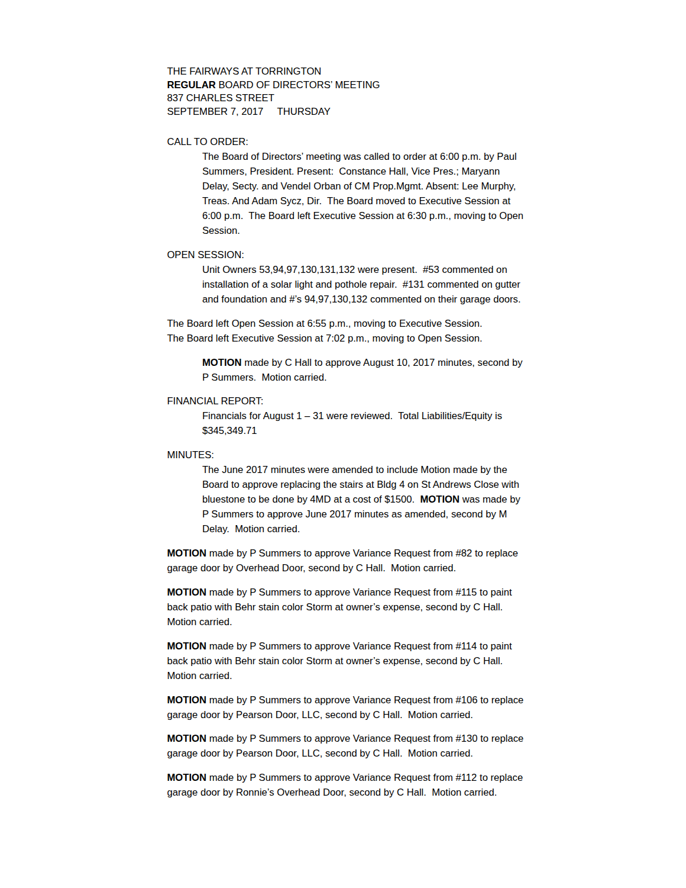THE FAIRWAYS AT TORRINGTON
REGULAR BOARD OF DIRECTORS’ MEETING
837 CHARLES STREET
SEPTEMBER 7, 2017 THURSDAY
CALL TO ORDER:
The Board of Directors’ meeting was called to order at 6:00 p.m. by Paul Summers, President. Present: Constance Hall, Vice Pres.; Maryann Delay, Secty. and Vendel Orban of CM Prop.Mgmt. Absent: Lee Murphy, Treas. And Adam Sycz, Dir. The Board moved to Executive Session at 6:00 p.m. The Board left Executive Session at 6:30 p.m., moving to Open Session.
OPEN SESSION:
Unit Owners 53,94,97,130,131,132 were present. #53 commented on installation of a solar light and pothole repair. #131 commented on gutter and foundation and #’s 94,97,130,132 commented on their garage doors.
The Board left Open Session at 6:55 p.m., moving to Executive Session.
The Board left Executive Session at 7:02 p.m., moving to Open Session.
MOTION made by C Hall to approve August 10, 2017 minutes, second by P Summers. Motion carried.
FINANCIAL REPORT:
Financials for August 1 – 31 were reviewed. Total Liabilities/Equity is $345,349.71
MINUTES:
The June 2017 minutes were amended to include Motion made by the Board to approve replacing the stairs at Bldg 4 on St Andrews Close with bluestone to be done by 4MD at a cost of $1500. MOTION was made by P Summers to approve June 2017 minutes as amended, second by M Delay. Motion carried.
MOTION made by P Summers to approve Variance Request from #82 to replace garage door by Overhead Door, second by C Hall. Motion carried.
MOTION made by P Summers to approve Variance Request from #115 to paint back patio with Behr stain color Storm at owner’s expense, second by C Hall. Motion carried.
MOTION made by P Summers to approve Variance Request from #114 to paint back patio with Behr stain color Storm at owner’s expense, second by C Hall. Motion carried.
MOTION made by P Summers to approve Variance Request from #106 to replace garage door by Pearson Door, LLC, second by C Hall. Motion carried.
MOTION made by P Summers to approve Variance Request from #130 to replace garage door by Pearson Door, LLC, second by C Hall. Motion carried.
MOTION made by P Summers to approve Variance Request from #112 to replace garage door by Ronnie’s Overhead Door, second by C Hall. Motion carried.